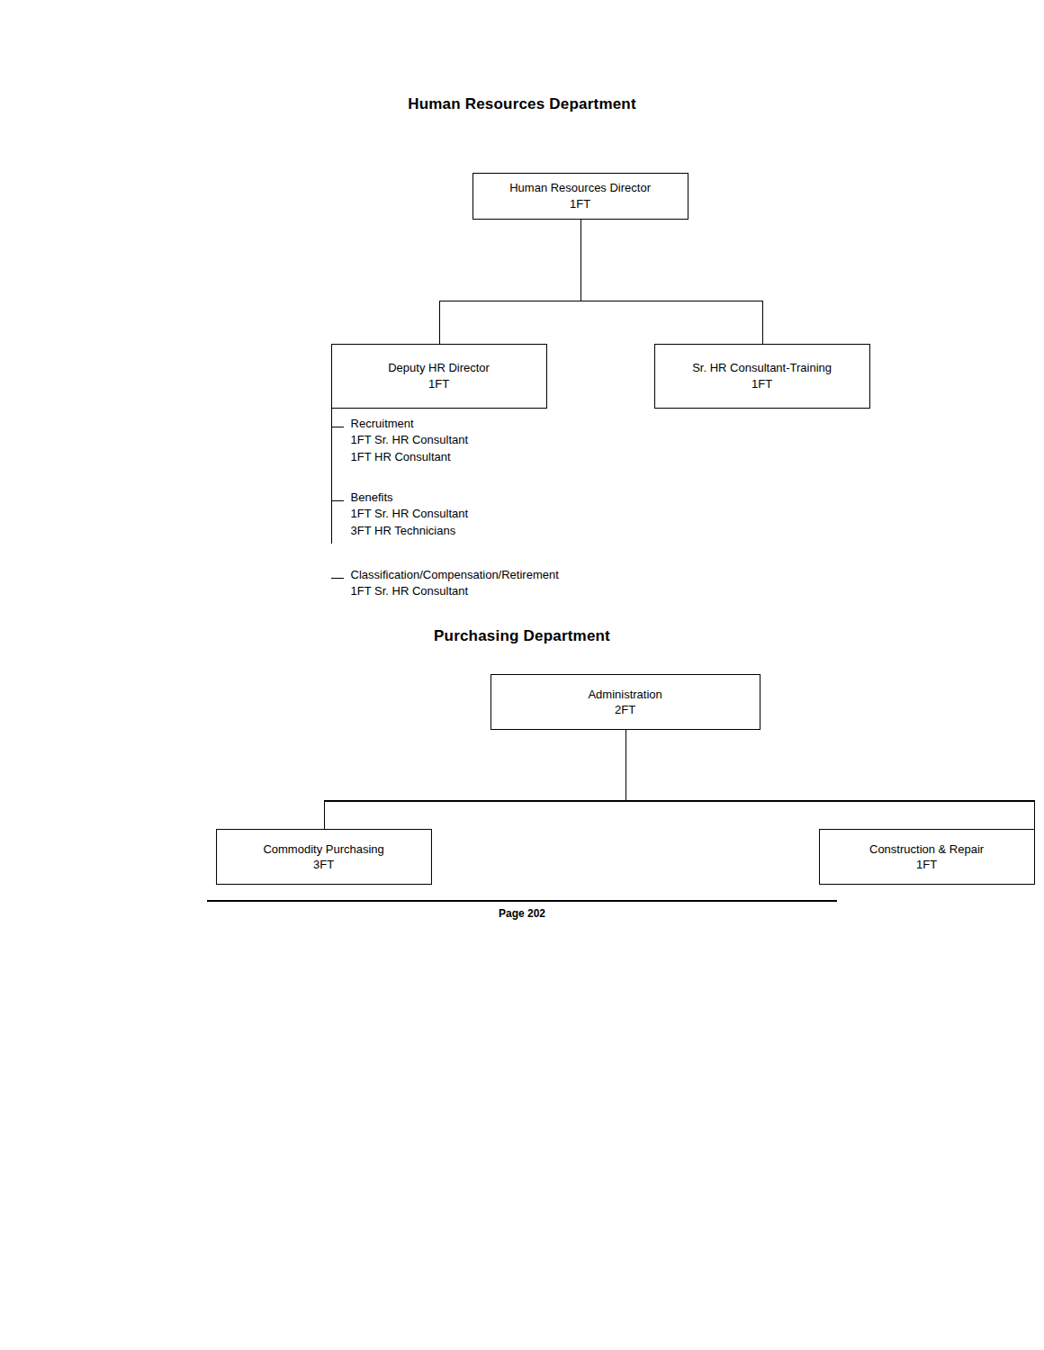Human Resources Department
Human Resources Director
1FT
Deputy HR Director
1FT
Sr. HR Consultant-Training
1FT
Recruitment
1FT Sr. HR Consultant
1FT HR Consultant
Benefits
1FT Sr. HR Consultant
3FT HR Technicians
Classification/Compensation/Retirement
1FT Sr. HR Consultant
Purchasing Department
Administration
2FT
Commodity Purchasing
3FT
Construction & Repair
1FT
Page 202